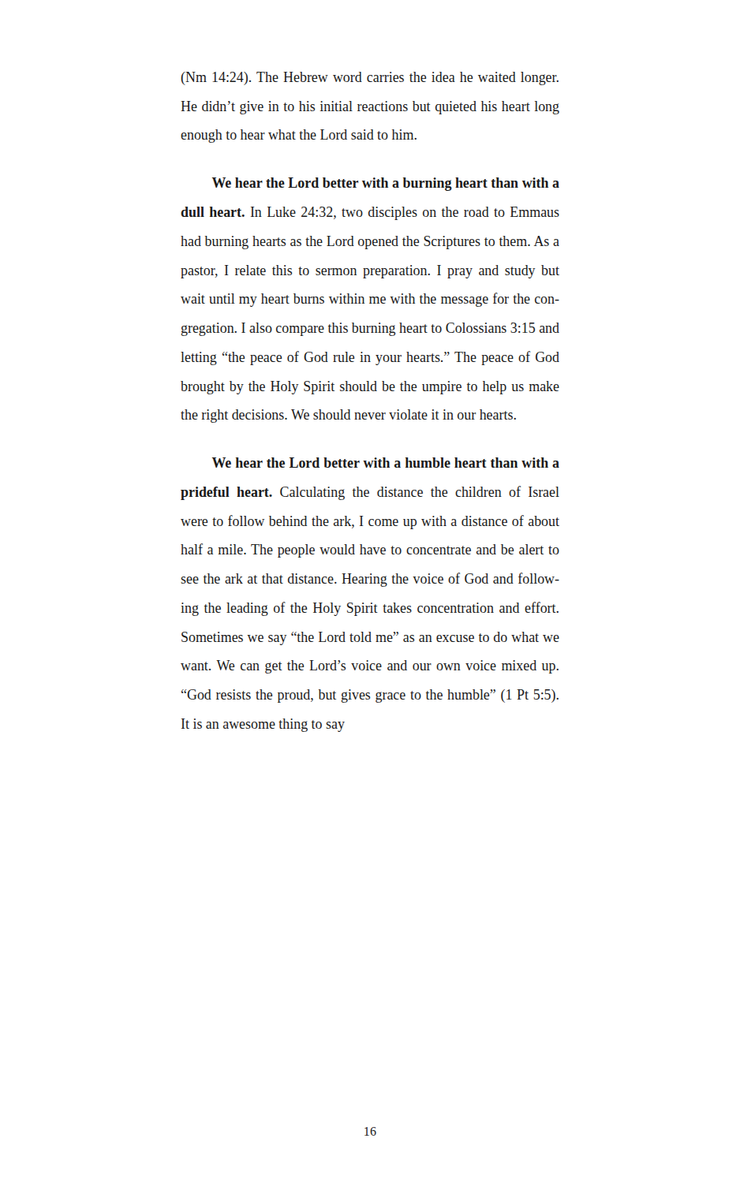(Nm 14:24). The Hebrew word carries the idea he waited longer. He didn’t give in to his initial reactions but quieted his heart long enough to hear what the Lord said to him.
We hear the Lord better with a burning heart than with a dull heart. In Luke 24:32, two disciples on the road to Emmaus had burning hearts as the Lord opened the Scriptures to them. As a pastor, I relate this to sermon preparation. I pray and study but wait until my heart burns within me with the message for the congregation. I also compare this burning heart to Colossians 3:15 and letting “the peace of God rule in your hearts.” The peace of God brought by the Holy Spirit should be the umpire to help us make the right decisions. We should never violate it in our hearts.
We hear the Lord better with a humble heart than with a prideful heart. Calculating the distance the children of Israel were to follow behind the ark, I come up with a distance of about half a mile. The people would have to concentrate and be alert to see the ark at that distance. Hearing the voice of God and following the leading of the Holy Spirit takes concentration and effort. Sometimes we say “the Lord told me” as an excuse to do what we want. We can get the Lord’s voice and our own voice mixed up. “God resists the proud, but gives grace to the humble” (1 Pt 5:5). It is an awesome thing to say
16